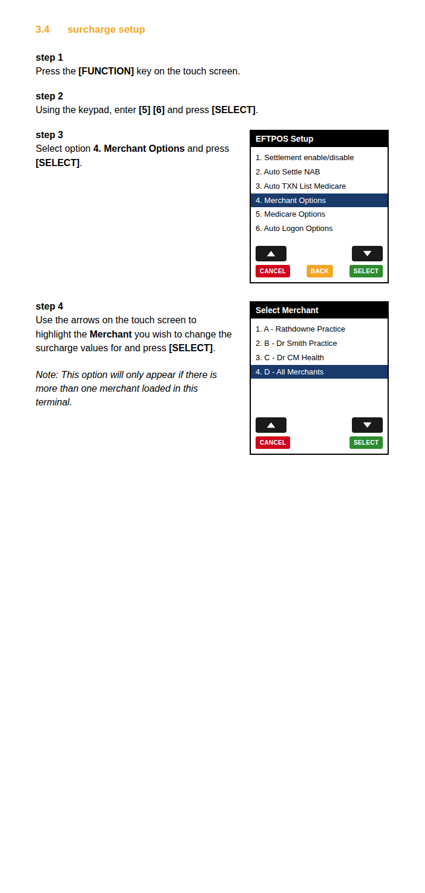3.4surcharge setup
step 1
Press the [FUNCTION] key on the touch screen.
step 2
Using the keypad, enter [5] [6] and press [SELECT].
step 3
Select option 4. Merchant Options and press [SELECT].
EFTPOS Setup
1. Settlement enable/disable
2. Auto Settle NAB
3. Auto TXN List Medicare
4. Merchant Options
5. Medicare Options
6. Auto Logon Options
CANCEL BACK SELECT
step 4
Use the arrows on the touch screen to highlight the Merchant you wish to change the surcharge values for and press [SELECT].
Note: This option will only appear if there is more than one merchant loaded in this terminal.
Select Merchant
1. A - Rathdowne Practice
2. B - Dr Smith Practice
3. C - Dr CM Health
4. D - All Merchants
CANCEL SELECT